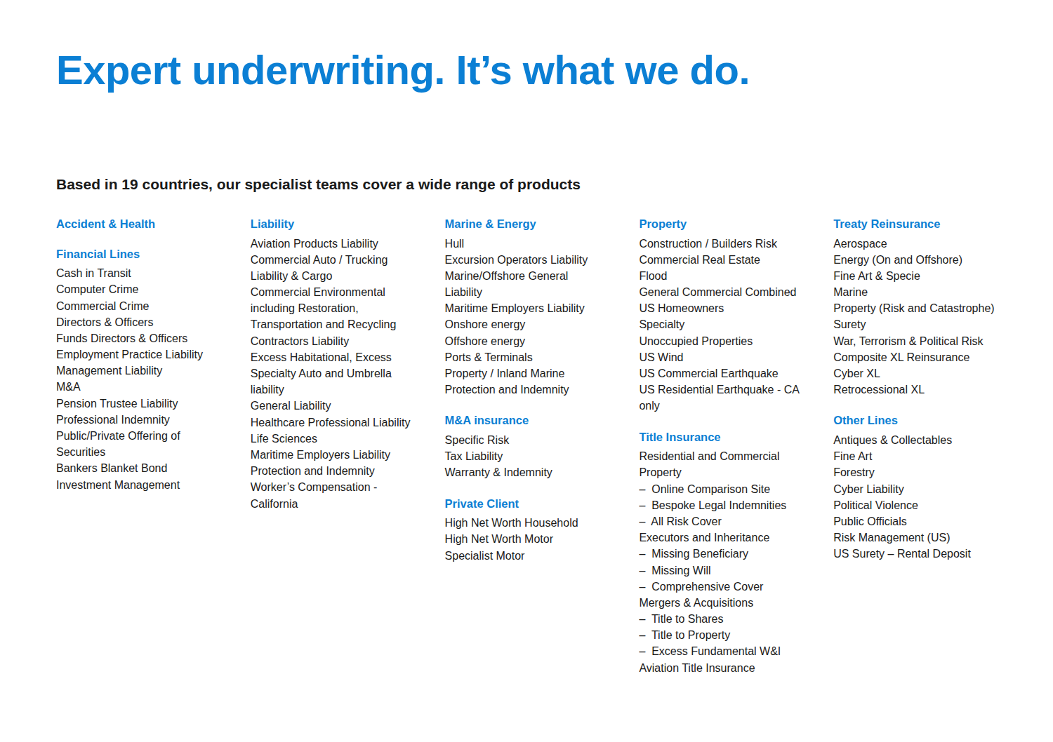Expert underwriting. It’s what we do.
Based in 19 countries, our specialist teams cover a wide range of products
Accident & Health
Financial Lines
Cash in Transit
Computer Crime
Commercial Crime
Directors & Officers
Funds Directors & Officers
Employment Practice Liability
Management Liability
M&A
Pension Trustee Liability
Professional Indemnity
Public/Private Offering of Securities
Bankers Blanket Bond
Investment Management
Liability
Aviation Products Liability
Commercial Auto / Trucking Liability & Cargo
Commercial Environmental including Restoration, Transportation and Recycling
Contractors Liability
Excess Habitational, Excess Specialty Auto and Umbrella liability
General Liability
Healthcare Professional Liability
Life Sciences
Maritime Employers Liability
Protection and Indemnity
Worker’s Compensation - California
Marine & Energy
Hull
Excursion Operators Liability
Marine/Offshore General Liability
Maritime Employers Liability
Onshore energy
Offshore energy
Ports & Terminals
Property / Inland Marine
Protection and Indemnity
M&A insurance
Specific Risk
Tax Liability
Warranty & Indemnity
Private Client
High Net Worth Household
High Net Worth Motor
Specialist Motor
Property
Construction / Builders Risk
Commercial Real Estate
Flood
General Commercial Combined
US Homeowners
Specialty
Unoccupied Properties
US Wind
US Commercial Earthquake
US Residential Earthquake - CA only
Title Insurance
Residential and Commercial Property
– Online Comparison Site
– Bespoke Legal Indemnities
– All Risk Cover
Executors and Inheritance
– Missing Beneficiary
– Missing Will
– Comprehensive Cover
Mergers & Acquisitions
– Title to Shares
– Title to Property
– Excess Fundamental W&I
Aviation Title Insurance
Treaty Reinsurance
Aerospace
Energy (On and Offshore)
Fine Art & Specie
Marine
Property (Risk and Catastrophe)
Surety
War, Terrorism & Political Risk
Composite XL Reinsurance
Cyber XL
Retrocessional XL
Other Lines
Antiques & Collectables
Fine Art
Forestry
Cyber Liability
Political Violence
Public Officials
Risk Management (US)
US Surety – Rental Deposit